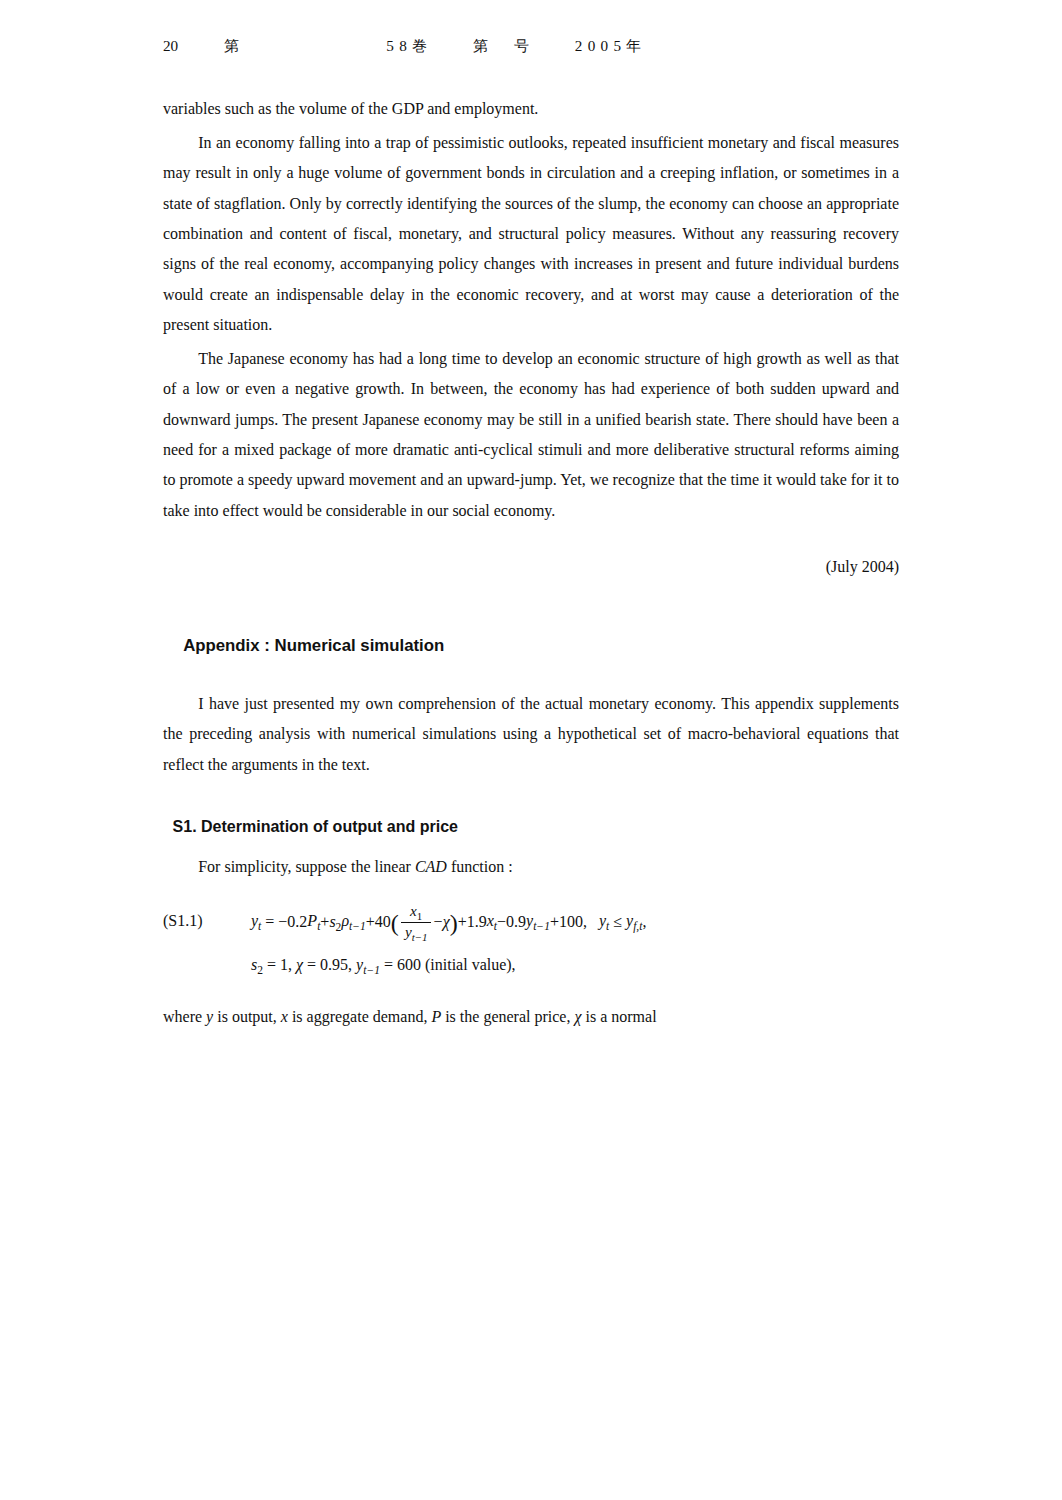20 第　　　　　　　58巻　　第　号　　2005年
variables such as the volume of the GDP and employment.
In an economy falling into a trap of pessimistic outlooks, repeated insufficient monetary and fiscal measures may result in only a huge volume of government bonds in circulation and a creeping inflation, or sometimes in a state of stagflation. Only by correctly identifying the sources of the slump, the economy can choose an appropriate combination and content of fiscal, monetary, and structural policy measures. Without any reassuring recovery signs of the real economy, accompanying policy changes with increases in present and future individual burdens would create an indispensable delay in the economic recovery, and at worst may cause a deterioration of the present situation.
The Japanese economy has had a long time to develop an economic structure of high growth as well as that of a low or even a negative growth. In between, the economy has had experience of both sudden upward and downward jumps. The present Japanese economy may be still in a unified bearish state. There should have been a need for a mixed package of more dramatic anti-cyclical stimuli and more deliberative structural reforms aiming to promote a speedy upward movement and an upward-jump. Yet, we recognize that the time it would take for it to take into effect would be considerable in our social economy.
(July 2004)
Appendix : Numerical simulation
I have just presented my own comprehension of the actual monetary economy. This appendix supplements the preceding analysis with numerical simulations using a hypothetical set of macro-behavioral equations that reflect the arguments in the text.
S1. Determination of output and price
For simplicity, suppose the linear CAD function :
(S1.1)
yt = −0.2Pt+s2ρt−1+40(x1 yt−1−χ)+1.9xt−0.9yt−1+100, yt ≤ yf,t,
s2 = 1, χ = 0.95, yt−1 = 600 (initial value),
where y is output, x is aggregate demand, P is the general price, χ is a normal